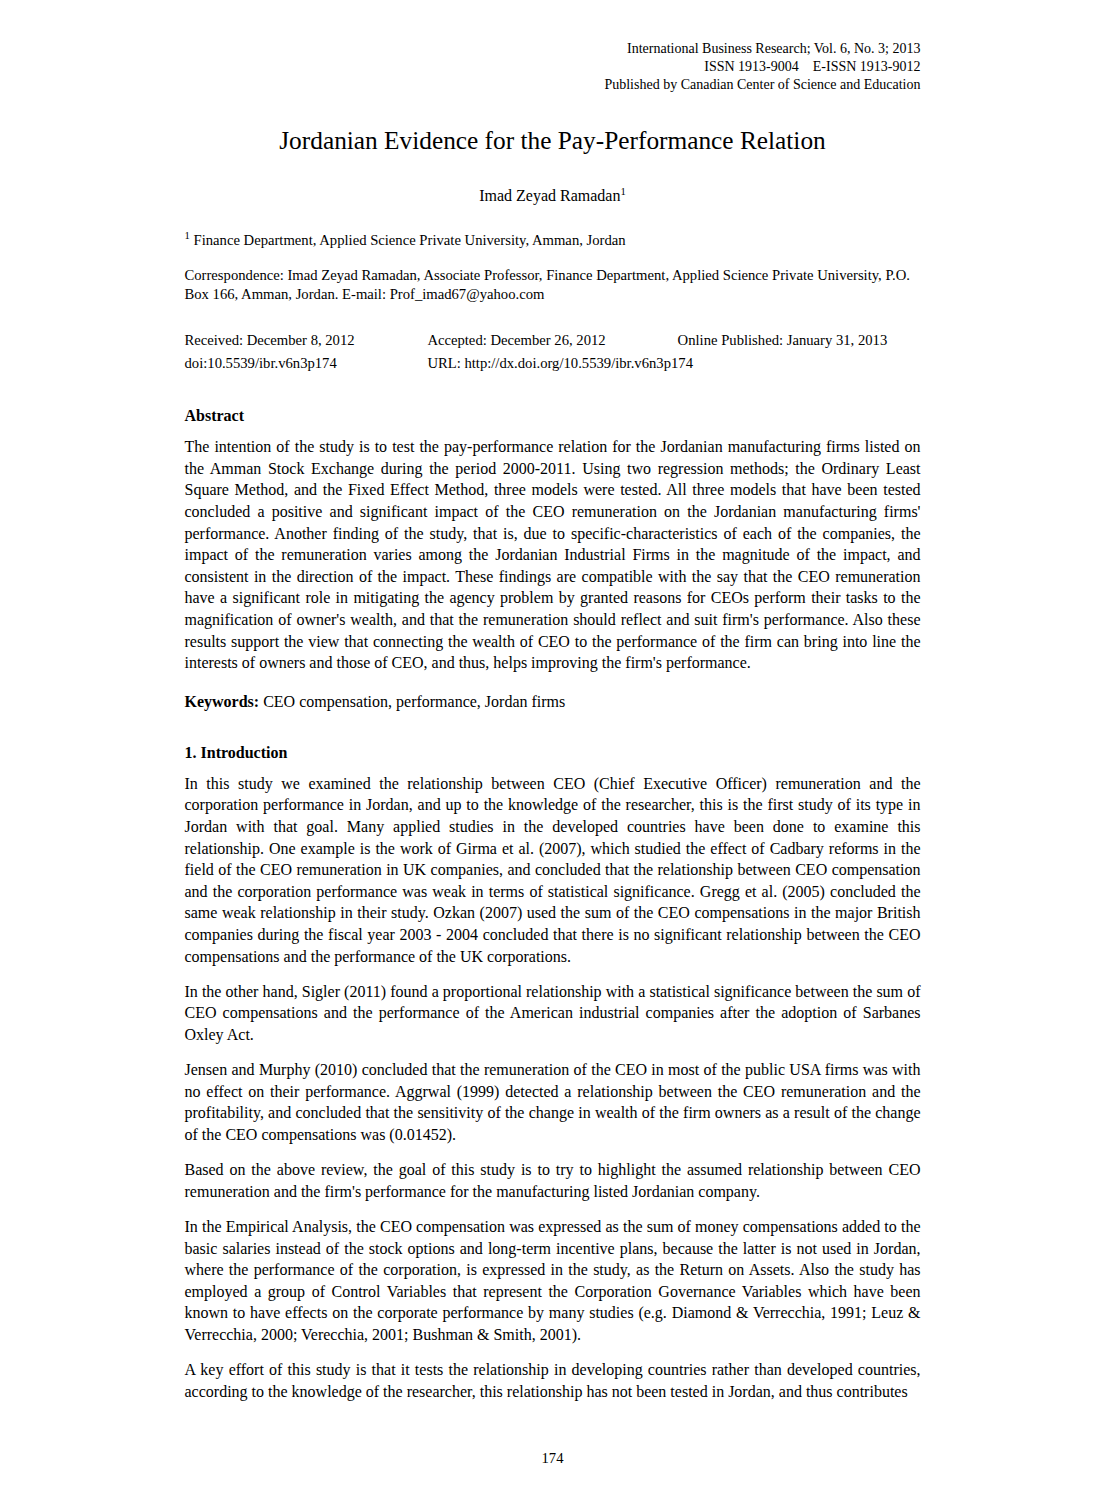International Business Research; Vol. 6, No. 3; 2013
ISSN 1913-9004 E-ISSN 1913-9012
Published by Canadian Center of Science and Education
Jordanian Evidence for the Pay-Performance Relation
Imad Zeyad Ramadan1
1 Finance Department, Applied Science Private University, Amman, Jordan
Correspondence: Imad Zeyad Ramadan, Associate Professor, Finance Department, Applied Science Private University, P.O. Box 166, Amman, Jordan. E-mail: Prof_imad67@yahoo.com
| Received: December 8, 2012 | Accepted: December 26, 2012 | Online Published: January 31, 2013 |
| doi:10.5539/ibr.v6n3p174 | URL: http://dx.doi.org/10.5539/ibr.v6n3p174 |
Abstract
The intention of the study is to test the pay-performance relation for the Jordanian manufacturing firms listed on the Amman Stock Exchange during the period 2000-2011. Using two regression methods; the Ordinary Least Square Method, and the Fixed Effect Method, three models were tested. All three models that have been tested concluded a positive and significant impact of the CEO remuneration on the Jordanian manufacturing firms' performance. Another finding of the study, that is, due to specific-characteristics of each of the companies, the impact of the remuneration varies among the Jordanian Industrial Firms in the magnitude of the impact, and consistent in the direction of the impact. These findings are compatible with the say that the CEO remuneration have a significant role in mitigating the agency problem by granted reasons for CEOs perform their tasks to the magnification of owner's wealth, and that the remuneration should reflect and suit firm's performance. Also these results support the view that connecting the wealth of CEO to the performance of the firm can bring into line the interests of owners and those of CEO, and thus, helps improving the firm's performance.
Keywords: CEO compensation, performance, Jordan firms
1. Introduction
In this study we examined the relationship between CEO (Chief Executive Officer) remuneration and the corporation performance in Jordan, and up to the knowledge of the researcher, this is the first study of its type in Jordan with that goal. Many applied studies in the developed countries have been done to examine this relationship. One example is the work of Girma et al. (2007), which studied the effect of Cadbary reforms in the field of the CEO remuneration in UK companies, and concluded that the relationship between CEO compensation and the corporation performance was weak in terms of statistical significance. Gregg et al. (2005) concluded the same weak relationship in their study. Ozkan (2007) used the sum of the CEO compensations in the major British companies during the fiscal year 2003 - 2004 concluded that there is no significant relationship between the CEO compensations and the performance of the UK corporations.
In the other hand, Sigler (2011) found a proportional relationship with a statistical significance between the sum of CEO compensations and the performance of the American industrial companies after the adoption of Sarbanes Oxley Act.
Jensen and Murphy (2010) concluded that the remuneration of the CEO in most of the public USA firms was with no effect on their performance. Aggrwal (1999) detected a relationship between the CEO remuneration and the profitability, and concluded that the sensitivity of the change in wealth of the firm owners as a result of the change of the CEO compensations was (0.01452).
Based on the above review, the goal of this study is to try to highlight the assumed relationship between CEO remuneration and the firm's performance for the manufacturing listed Jordanian company.
In the Empirical Analysis, the CEO compensation was expressed as the sum of money compensations added to the basic salaries instead of the stock options and long-term incentive plans, because the latter is not used in Jordan, where the performance of the corporation, is expressed in the study, as the Return on Assets. Also the study has employed a group of Control Variables that represent the Corporation Governance Variables which have been known to have effects on the corporate performance by many studies (e.g. Diamond & Verrecchia, 1991; Leuz & Verrecchia, 2000; Verecchia, 2001; Bushman & Smith, 2001).
A key effort of this study is that it tests the relationship in developing countries rather than developed countries, according to the knowledge of the researcher, this relationship has not been tested in Jordan, and thus contributes
174